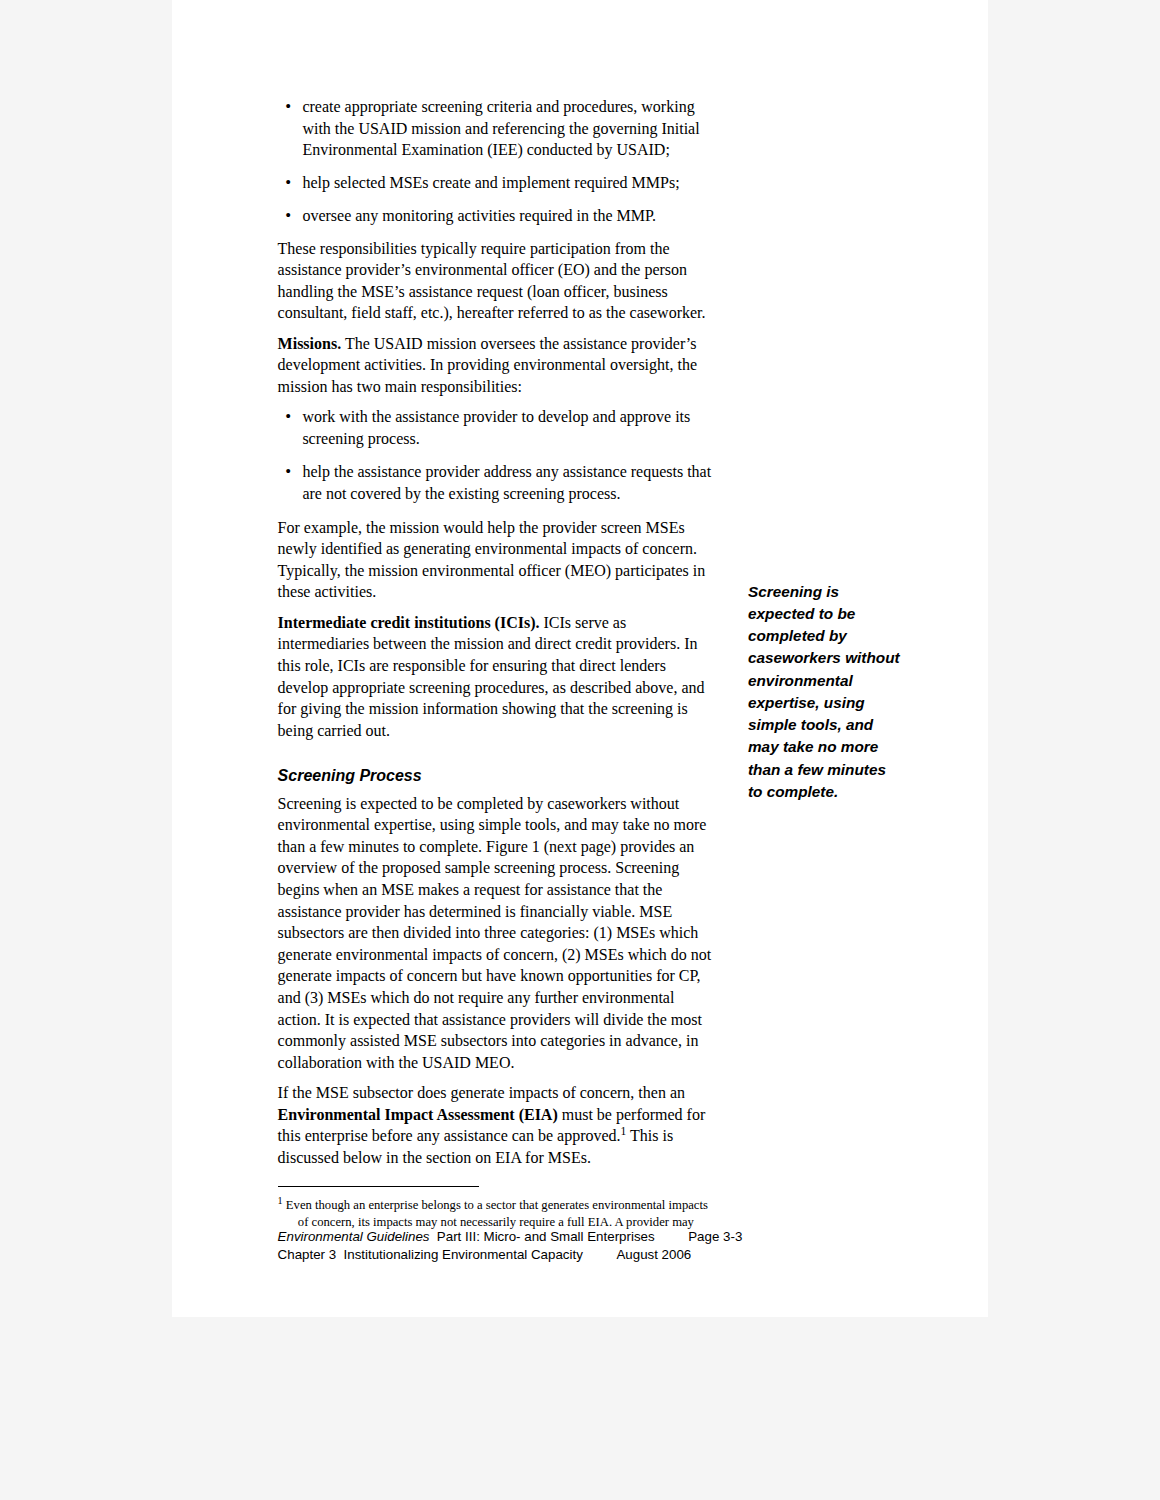create appropriate screening criteria and procedures, working with the USAID mission and referencing the governing Initial Environmental Examination (IEE) conducted by USAID;
help selected MSEs create and implement required MMPs;
oversee any monitoring activities required in the MMP.
These responsibilities typically require participation from the assistance provider’s environmental officer (EO) and the person handling the MSE’s assistance request (loan officer, business consultant, field staff, etc.), hereafter referred to as the caseworker.
Missions. The USAID mission oversees the assistance provider’s development activities. In providing environmental oversight, the mission has two main responsibilities:
work with the assistance provider to develop and approve its screening process.
help the assistance provider address any assistance requests that are not covered by the existing screening process.
For example, the mission would help the provider screen MSEs newly identified as generating environmental impacts of concern. Typically, the mission environmental officer (MEO) participates in these activities.
Intermediate credit institutions (ICIs). ICIs serve as intermediaries between the mission and direct credit providers. In this role, ICIs are responsible for ensuring that direct lenders develop appropriate screening procedures, as described above, and for giving the mission information showing that the screening is being carried out.
Screening Process
Screening is expected to be completed by caseworkers without environmental expertise, using simple tools, and may take no more than a few minutes to complete. Figure 1 (next page) provides an overview of the proposed sample screening process. Screening begins when an MSE makes a request for assistance that the assistance provider has determined is financially viable. MSE subsectors are then divided into three categories: (1) MSEs which generate environmental impacts of concern, (2) MSEs which do not generate impacts of concern but have known opportunities for CP, and (3) MSEs which do not require any further environmental action. It is expected that assistance providers will divide the most commonly assisted MSE subsectors into categories in advance, in collaboration with the USAID MEO.
If the MSE subsector does generate impacts of concern, then an Environmental Impact Assessment (EIA) must be performed for this enterprise before any assistance can be approved.1 This is discussed below in the section on EIA for MSEs.
1 Even though an enterprise belongs to a sector that generates environmental impacts of concern, its impacts may not necessarily require a full EIA. A provider may
Screening is expected to be completed by caseworkers without environmental expertise, using simple tools, and may take no more than a few minutes to complete.
Environmental Guidelines Part III: Micro- and Small Enterprises Page 3-3
Chapter 3 Institutionalizing Environmental Capacity August 2006